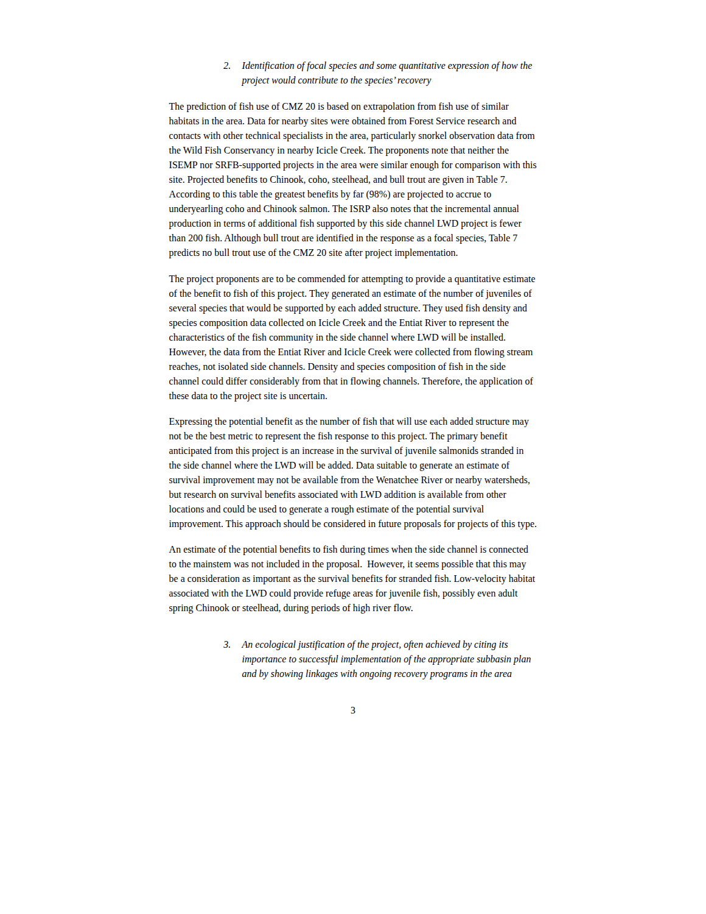Identification of focal species and some quantitative expression of how the project would contribute to the species’ recovery
The prediction of fish use of CMZ 20 is based on extrapolation from fish use of similar habitats in the area. Data for nearby sites were obtained from Forest Service research and contacts with other technical specialists in the area, particularly snorkel observation data from the Wild Fish Conservancy in nearby Icicle Creek. The proponents note that neither the ISEMP nor SRFB-supported projects in the area were similar enough for comparison with this site. Projected benefits to Chinook, coho, steelhead, and bull trout are given in Table 7. According to this table the greatest benefits by far (98%) are projected to accrue to underyearling coho and Chinook salmon. The ISRP also notes that the incremental annual production in terms of additional fish supported by this side channel LWD project is fewer than 200 fish. Although bull trout are identified in the response as a focal species, Table 7 predicts no bull trout use of the CMZ 20 site after project implementation.
The project proponents are to be commended for attempting to provide a quantitative estimate of the benefit to fish of this project. They generated an estimate of the number of juveniles of several species that would be supported by each added structure. They used fish density and species composition data collected on Icicle Creek and the Entiat River to represent the characteristics of the fish community in the side channel where LWD will be installed. However, the data from the Entiat River and Icicle Creek were collected from flowing stream reaches, not isolated side channels. Density and species composition of fish in the side channel could differ considerably from that in flowing channels. Therefore, the application of these data to the project site is uncertain.
Expressing the potential benefit as the number of fish that will use each added structure may not be the best metric to represent the fish response to this project. The primary benefit anticipated from this project is an increase in the survival of juvenile salmonids stranded in the side channel where the LWD will be added. Data suitable to generate an estimate of survival improvement may not be available from the Wenatchee River or nearby watersheds, but research on survival benefits associated with LWD addition is available from other locations and could be used to generate a rough estimate of the potential survival improvement. This approach should be considered in future proposals for projects of this type.
An estimate of the potential benefits to fish during times when the side channel is connected to the mainstem was not included in the proposal. However, it seems possible that this may be a consideration as important as the survival benefits for stranded fish. Low-velocity habitat associated with the LWD could provide refuge areas for juvenile fish, possibly even adult spring Chinook or steelhead, during periods of high river flow.
An ecological justification of the project, often achieved by citing its importance to successful implementation of the appropriate subbasin plan and by showing linkages with ongoing recovery programs in the area
3